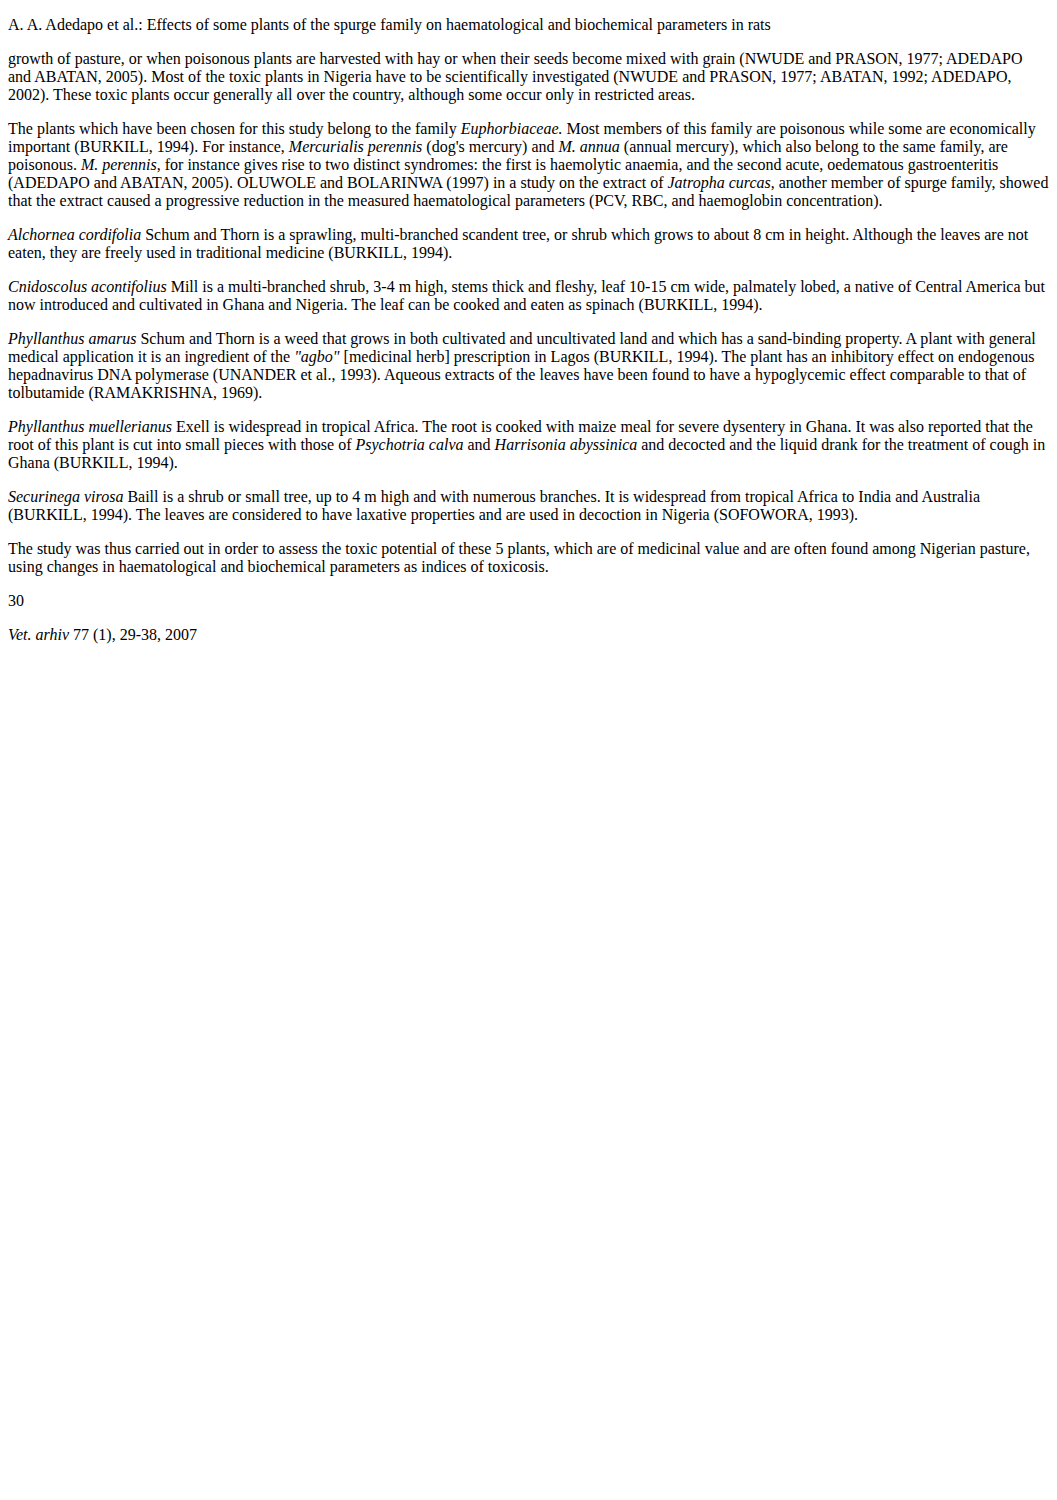A. A. Adedapo et al.: Effects of some plants of the spurge family on haematological and biochemical parameters in rats
growth of pasture, or when poisonous plants are harvested with hay or when their seeds become mixed with grain (NWUDE and PRASON, 1977; ADEDAPO and ABATAN, 2005). Most of the toxic plants in Nigeria have to be scientifically investigated (NWUDE and PRASON, 1977; ABATAN, 1992; ADEDAPO, 2002). These toxic plants occur generally all over the country, although some occur only in restricted areas.
The plants which have been chosen for this study belong to the family Euphorbiaceae. Most members of this family are poisonous while some are economically important (BURKILL, 1994). For instance, Mercurialis perennis (dog's mercury) and M. annua (annual mercury), which also belong to the same family, are poisonous. M. perennis, for instance gives rise to two distinct syndromes: the first is haemolytic anaemia, and the second acute, oedematous gastroenteritis (ADEDAPO and ABATAN, 2005). OLUWOLE and BOLARINWA (1997) in a study on the extract of Jatropha curcas, another member of spurge family, showed that the extract caused a progressive reduction in the measured haematological parameters (PCV, RBC, and haemoglobin concentration).
Alchornea cordifolia Schum and Thorn is a sprawling, multi-branched scandent tree, or shrub which grows to about 8 cm in height. Although the leaves are not eaten, they are freely used in traditional medicine (BURKILL, 1994).
Cnidoscolus acontifolius Mill is a multi-branched shrub, 3-4 m high, stems thick and fleshy, leaf 10-15 cm wide, palmately lobed, a native of Central America but now introduced and cultivated in Ghana and Nigeria. The leaf can be cooked and eaten as spinach (BURKILL, 1994).
Phyllanthus amarus Schum and Thorn is a weed that grows in both cultivated and uncultivated land and which has a sand-binding property. A plant with general medical application it is an ingredient of the "agbo" [medicinal herb] prescription in Lagos (BURKILL, 1994). The plant has an inhibitory effect on endogenous hepadnavirus DNA polymerase (UNANDER et al., 1993). Aqueous extracts of the leaves have been found to have a hypoglycemic effect comparable to that of tolbutamide (RAMAKRISHNA, 1969).
Phyllanthus muellerianus Exell is widespread in tropical Africa. The root is cooked with maize meal for severe dysentery in Ghana. It was also reported that the root of this plant is cut into small pieces with those of Psychotria calva and Harrisonia abyssinica and decocted and the liquid drank for the treatment of cough in Ghana (BURKILL, 1994).
Securinega virosa Baill is a shrub or small tree, up to 4 m high and with numerous branches. It is widespread from tropical Africa to India and Australia (BURKILL, 1994). The leaves are considered to have laxative properties and are used in decoction in Nigeria (SOFOWORA, 1993).
The study was thus carried out in order to assess the toxic potential of these 5 plants, which are of medicinal value and are often found among Nigerian pasture, using changes in haematological and biochemical parameters as indices of toxicosis.
30
Vet. arhiv 77 (1), 29-38, 2007